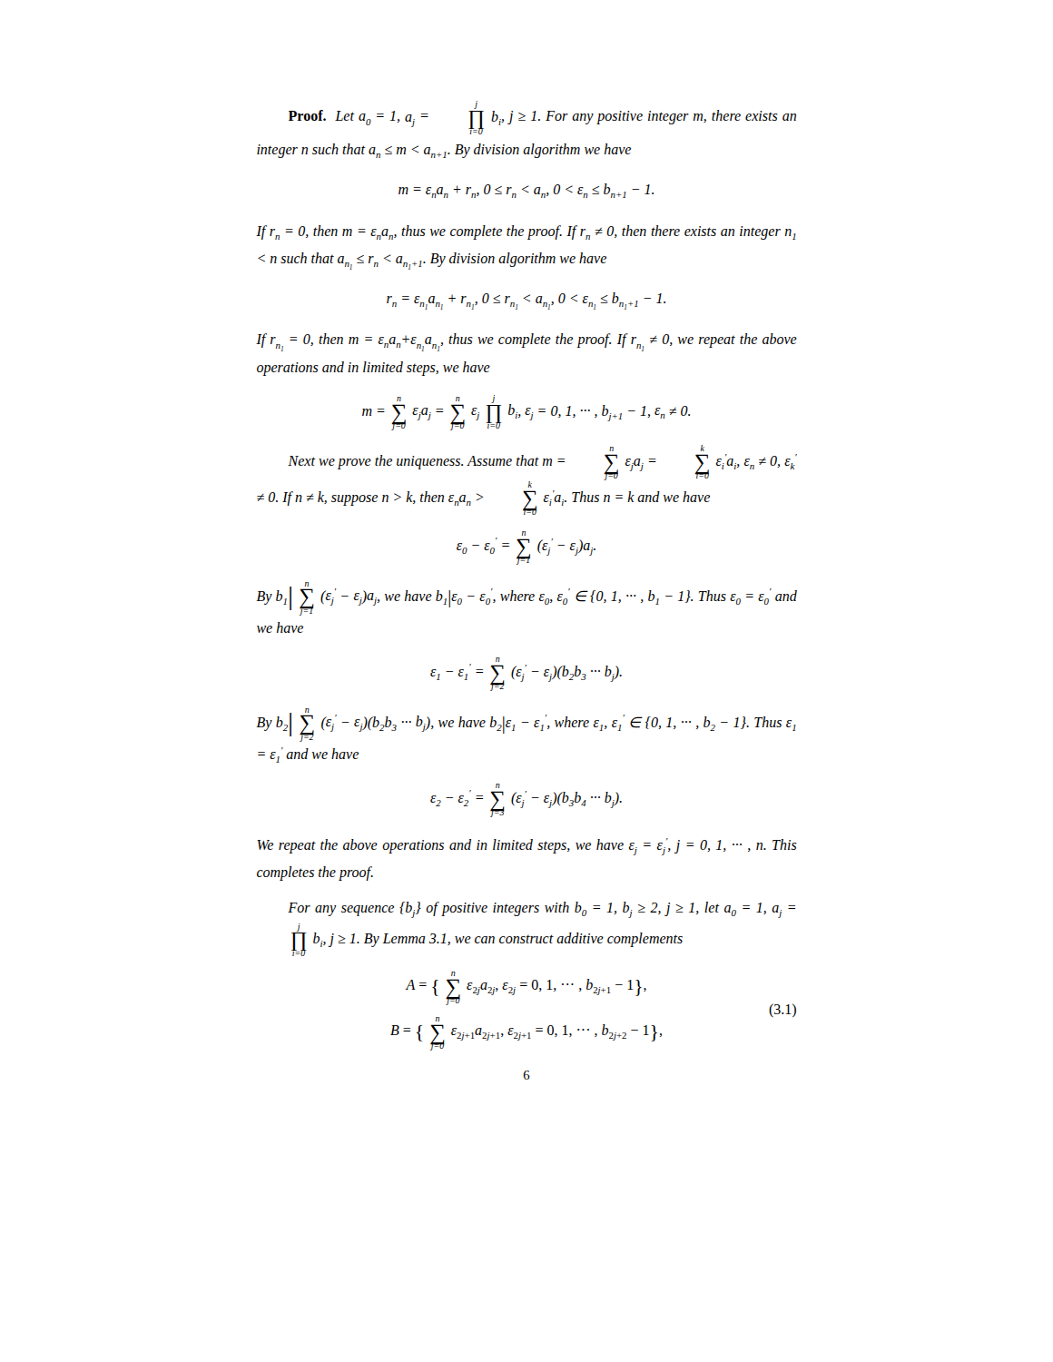Proof. Let a0 = 1, aj = j∏i=0 bi, j ≥ 1. For any positive integer m, there exists an integer n such that an ≤ m < an+1. By division algorithm we have
m = εnan + rn, 0 ≤ rn < an, 0 < εn ≤ bn+1 − 1.
If rn = 0, then m = εnan, thus we complete the proof. If rn ≠ 0, then there exists an integer n1 < n such that an1 ≤ rn < an1+1. By division algorithm we have
rn = εn1an1 + rn1, 0 ≤ rn1 < an1, 0 < εn1 ≤ bn1+1 − 1.
If rn1 = 0, then m = εnan+εn1an1, thus we complete the proof. If rn1 ≠ 0, we repeat the above operations and in limited steps, we have
m = n∑j=0 εjaj = n∑j=0 εj j∏i=0 bi, εj = 0, 1, ··· , bj+1 − 1, εn ≠ 0.
Next we prove the uniqueness. Assume that m = n∑j=0 εjaj = k∑i=0 εi′ai, εn ≠ 0, εk′ ≠ 0. If n ≠ k, suppose n > k, then εnan > k∑i=0 εi′ai. Thus n = k and we have
ε0 − ε0′ = n∑j=1 (εj′ − εj)aj.
By b1| n∑j=1 (εj′ − εj)aj, we have b1|ε0 − ε0′, where ε0, ε0′ ∈ {0, 1, ··· , b1 − 1}. Thus ε0 = ε0′ and we have
ε1 − ε1′ = n∑j=2 (εj′ − εj)(b2b3 ··· bj).
By b2| n∑j=2 (εj′ − εj)(b2b3 ··· bj), we have b2|ε1 − ε1′, where ε1, ε1′ ∈ {0, 1, ··· , b2 − 1}. Thus ε1 = ε1′ and we have
ε2 − ε2′ = n∑j=3 (εj′ − εj)(b3b4 ··· bj).
We repeat the above operations and in limited steps, we have εj = εj′, j = 0, 1, ··· , n. This completes the proof.
For any sequence {bj} of positive integers with b0 = 1, bj ≥ 2, j ≥ 1, let a0 = 1, aj = j∏i=0 bi, j ≥ 1. By Lemma 3.1, we can construct additive complements
A = { n∑j=0 ε2ja2j, ε2j = 0, 1, ··· , b2j+1 − 1},
B = { n∑j=0 ε2j+1a2j+1, ε2j+1 = 0, 1, ··· , b2j+2 − 1},
(3.1)
6